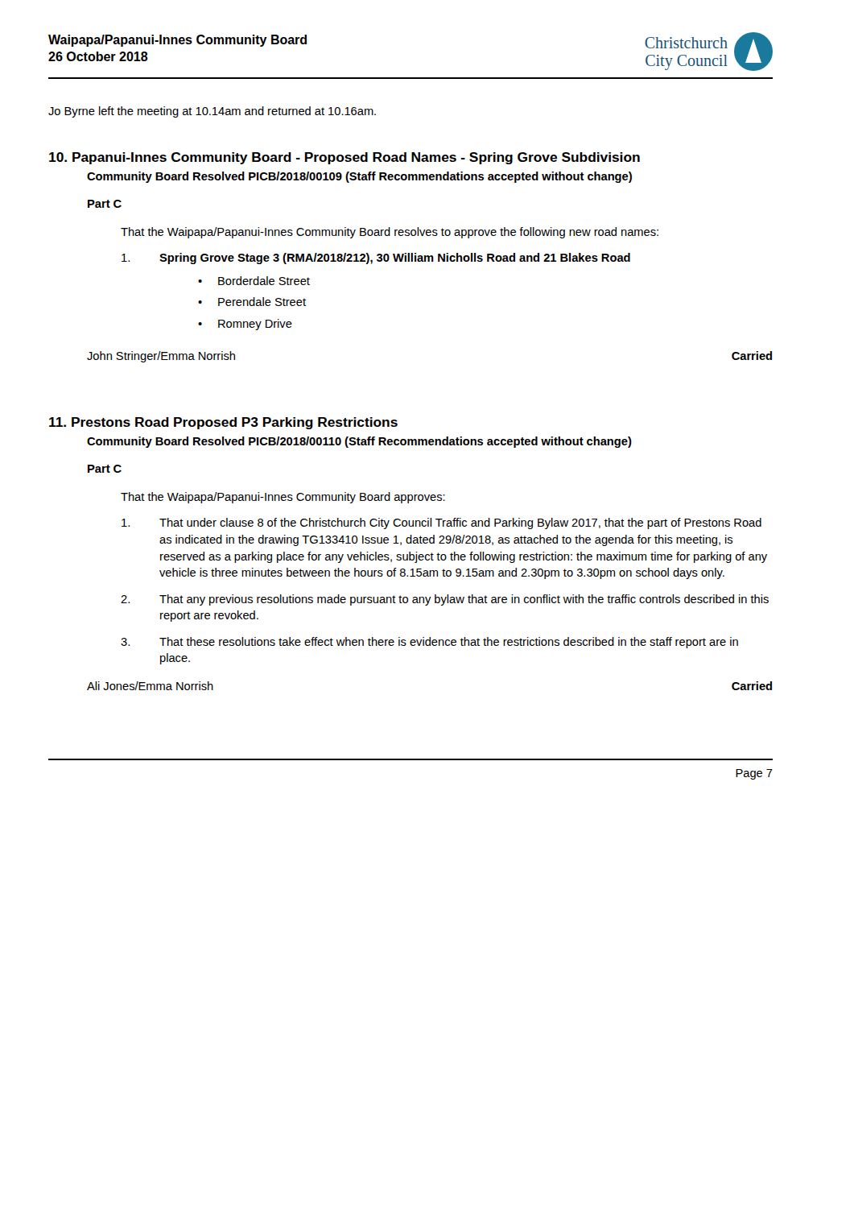Waipapa/Papanui-Innes Community Board
26 October 2018
Christchurch
City Council
Jo Byrne left the meeting at 10.14am and returned at 10.16am.
10. Papanui-Innes Community Board - Proposed Road Names - Spring Grove Subdivision
Community Board Resolved PICB/2018/00109 (Staff Recommendations accepted without change)
Part C
That the Waipapa/Papanui-Innes Community Board resolves to approve the following new road names:
1. Spring Grove Stage 3 (RMA/2018/212), 30 William Nicholls Road and 21 Blakes Road
Borderdale Street
Perendale Street
Romney Drive
John Stringer/Emma Norrish Carried
11. Prestons Road Proposed P3 Parking Restrictions
Community Board Resolved PICB/2018/00110 (Staff Recommendations accepted without change)
Part C
That the Waipapa/Papanui-Innes Community Board approves:
1. That under clause 8 of the Christchurch City Council Traffic and Parking Bylaw 2017, that the part of Prestons Road as indicated in the drawing TG133410 Issue 1, dated 29/8/2018, as attached to the agenda for this meeting, is reserved as a parking place for any vehicles, subject to the following restriction: the maximum time for parking of any vehicle is three minutes between the hours of 8.15am to 9.15am and 2.30pm to 3.30pm on school days only.
2. That any previous resolutions made pursuant to any bylaw that are in conflict with the traffic controls described in this report are revoked.
3. That these resolutions take effect when there is evidence that the restrictions described in the staff report are in place.
Ali Jones/Emma Norrish Carried
Page 7